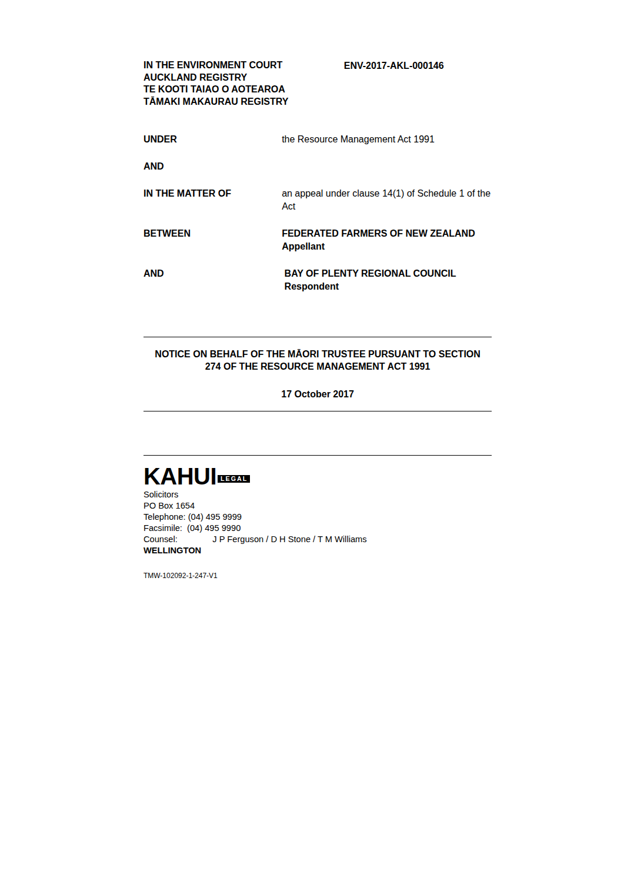IN THE ENVIRONMENT COURT
AUCKLAND REGISTRY
TE KOOTI TAIAO O AOTEAROA
TĀMAKI MAKAURAU REGISTRY
ENV-2017-AKL-000146
| UNDER | the Resource Management Act 1991 |
| AND | |
| IN THE MATTER OF | an appeal under clause 14(1) of Schedule 1 of the Act |
| BETWEEN | FEDERATED FARMERS OF NEW ZEALAND Appellant |
| AND | BAY OF PLENTY REGIONAL COUNCIL Respondent |
NOTICE ON BEHALF OF THE MĀORI TRUSTEE PURSUANT TO SECTION 274 OF THE RESOURCE MANAGEMENT ACT 1991
17 October 2017
KAHUILEGAL
Solicitors
PO Box 1654
Telephone: (04) 495 9999
Facsimile: (04) 495 9990
Counsel: J P Ferguson / D H Stone / T M Williams
WELLINGTON
TMW-102092-1-247-V1